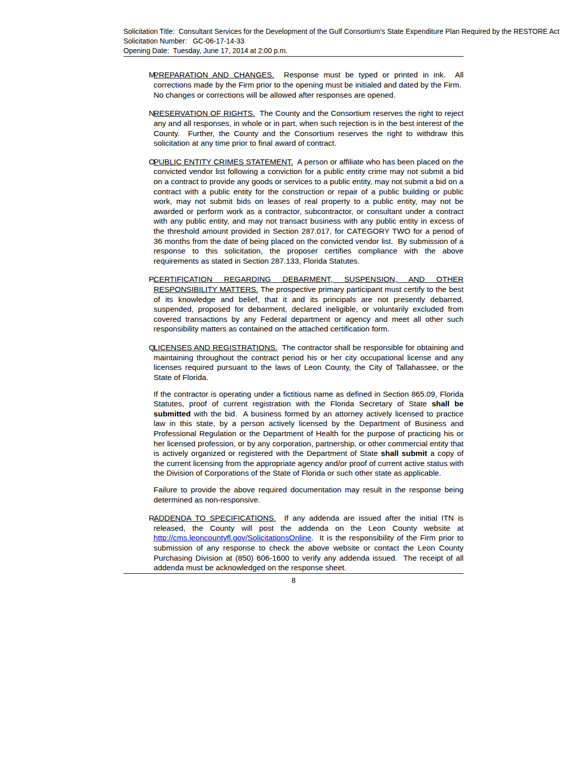Solicitation Title: Consultant Services for the Development of the Gulf Consortium's State Expenditure Plan Required by the RESTORE Act
Solicitation Number: GC-06-17-14-33
Opening Date: Tuesday, June 17, 2014 at 2:00 p.m.
M.
PREPARATION AND CHANGES. Response must be typed or printed in ink. All corrections made by the Firm prior to the opening must be initialed and dated by the Firm. No changes or corrections will be allowed after responses are opened.
N.
RESERVATION OF RIGHTS. The County and the Consortium reserves the right to reject any and all responses, in whole or in part, when such rejection is in the best interest of the County. Further, the County and the Consortium reserves the right to withdraw this solicitation at any time prior to final award of contract.
O.
PUBLIC ENTITY CRIMES STATEMENT. A person or affiliate who has been placed on the convicted vendor list following a conviction for a public entity crime may not submit a bid on a contract to provide any goods or services to a public entity, may not submit a bid on a contract with a public entity for the construction or repair of a public building or public work, may not submit bids on leases of real property to a public entity, may not be awarded or perform work as a contractor, subcontractor, or consultant under a contract with any public entity, and may not transact business with any public entity in excess of the threshold amount provided in Section 287.017, for CATEGORY TWO for a period of 36 months from the date of being placed on the convicted vendor list. By submission of a response to this solicitation, the proposer certifies compliance with the above requirements as stated in Section 287.133, Florida Statutes.
P.
CERTIFICATION REGARDING DEBARMENT, SUSPENSION, AND OTHER RESPONSIBILITY MATTERS. The prospective primary participant must certify to the best of its knowledge and belief, that it and its principals are not presently debarred, suspended, proposed for debarment, declared ineligible, or voluntarily excluded from covered transactions by any Federal department or agency and meet all other such responsibility matters as contained on the attached certification form.
Q.
LICENSES AND REGISTRATIONS. The contractor shall be responsible for obtaining and maintaining throughout the contract period his or her city occupational license and any licenses required pursuant to the laws of Leon County, the City of Tallahassee, or the State of Florida.
If the contractor is operating under a fictitious name as defined in Section 865.09, Florida Statutes, proof of current registration with the Florida Secretary of State shall be submitted with the bid. A business formed by an attorney actively licensed to practice law in this state, by a person actively licensed by the Department of Business and Professional Regulation or the Department of Health for the purpose of practicing his or her licensed profession, or by any corporation, partnership, or other commercial entity that is actively organized or registered with the Department of State shall submit a copy of the current licensing from the appropriate agency and/or proof of current active status with the Division of Corporations of the State of Florida or such other state as applicable.
Failure to provide the above required documentation may result in the response being determined as non-responsive.
R.
ADDENDA TO SPECIFICATIONS. If any addenda are issued after the initial ITN is released, the County will post the addenda on the Leon County website at http://cms.leoncountyfl.gov/SolicitationsOnline. It is the responsibility of the Firm prior to submission of any response to check the above website or contact the Leon County Purchasing Division at (850) 606-1600 to verify any addenda issued. The receipt of all addenda must be acknowledged on the response sheet.
8